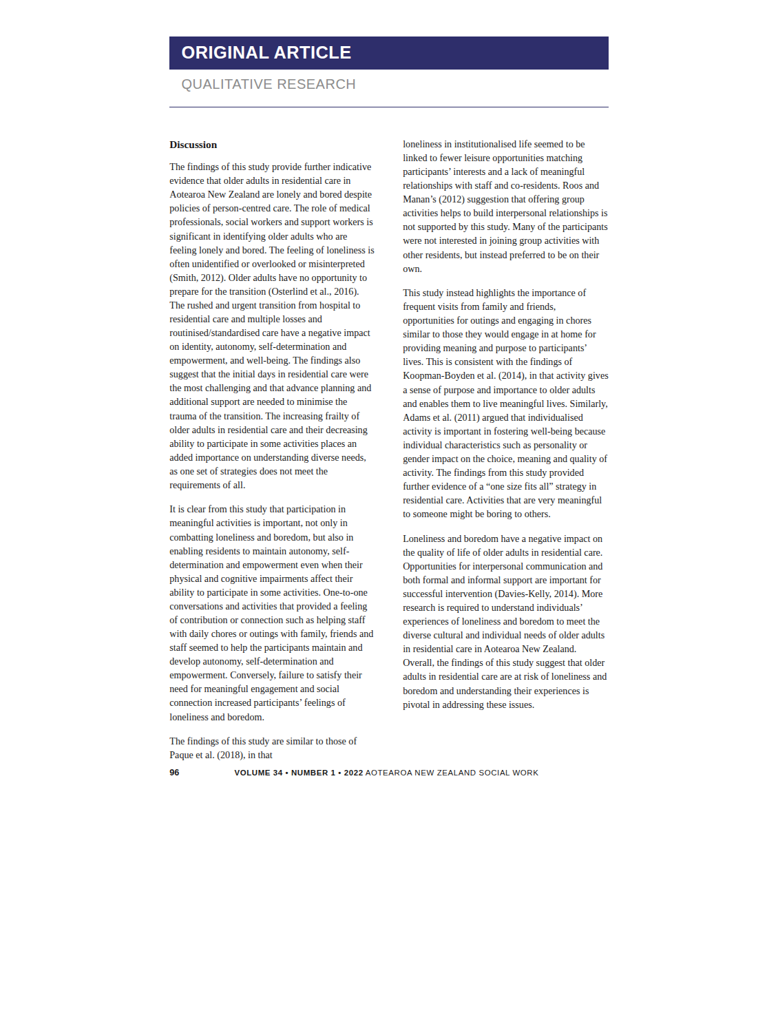ORIGINAL ARTICLE
QUALITATIVE RESEARCH
Discussion
The findings of this study provide further indicative evidence that older adults in residential care in Aotearoa New Zealand are lonely and bored despite policies of person-centred care. The role of medical professionals, social workers and support workers is significant in identifying older adults who are feeling lonely and bored. The feeling of loneliness is often unidentified or overlooked or misinterpreted (Smith, 2012). Older adults have no opportunity to prepare for the transition (Osterlind et al., 2016). The rushed and urgent transition from hospital to residential care and multiple losses and routinised/standardised care have a negative impact on identity, autonomy, self-determination and empowerment, and well-being. The findings also suggest that the initial days in residential care were the most challenging and that advance planning and additional support are needed to minimise the trauma of the transition. The increasing frailty of older adults in residential care and their decreasing ability to participate in some activities places an added importance on understanding diverse needs, as one set of strategies does not meet the requirements of all.
It is clear from this study that participation in meaningful activities is important, not only in combatting loneliness and boredom, but also in enabling residents to maintain autonomy, self-determination and empowerment even when their physical and cognitive impairments affect their ability to participate in some activities. One-to-one conversations and activities that provided a feeling of contribution or connection such as helping staff with daily chores or outings with family, friends and staff seemed to help the participants maintain and develop autonomy, self-determination and empowerment. Conversely, failure to satisfy their need for meaningful engagement and social connection increased participants’ feelings of loneliness and boredom.
The findings of this study are similar to those of Paque et al. (2018), in that
loneliness in institutionalised life seemed to be linked to fewer leisure opportunities matching participants’ interests and a lack of meaningful relationships with staff and co-residents. Roos and Manan’s (2012) suggestion that offering group activities helps to build interpersonal relationships is not supported by this study. Many of the participants were not interested in joining group activities with other residents, but instead preferred to be on their own.
This study instead highlights the importance of frequent visits from family and friends, opportunities for outings and engaging in chores similar to those they would engage in at home for providing meaning and purpose to participants’ lives. This is consistent with the findings of Koopman-Boyden et al. (2014), in that activity gives a sense of purpose and importance to older adults and enables them to live meaningful lives. Similarly, Adams et al. (2011) argued that individualised activity is important in fostering well-being because individual characteristics such as personality or gender impact on the choice, meaning and quality of activity. The findings from this study provided further evidence of a “one size fits all” strategy in residential care. Activities that are very meaningful to someone might be boring to others.
Loneliness and boredom have a negative impact on the quality of life of older adults in residential care. Opportunities for interpersonal communication and both formal and informal support are important for successful intervention (Davies-Kelly, 2014). More research is required to understand individuals’ experiences of loneliness and boredom to meet the diverse cultural and individual needs of older adults in residential care in Aotearoa New Zealand. Overall, the findings of this study suggest that older adults in residential care are at risk of loneliness and boredom and understanding their experiences is pivotal in addressing these issues.
96
VOLUME 34 • NUMBER 1 • 2022 AOTEAROA NEW ZEALAND SOCIAL WORK